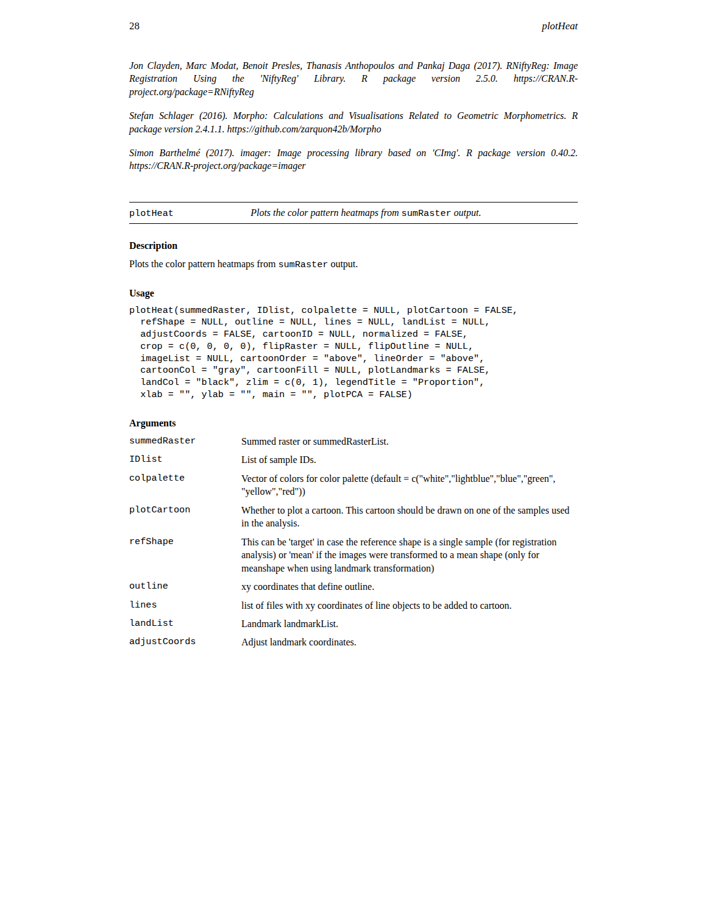28 plotHeat
Jon Clayden, Marc Modat, Benoit Presles, Thanasis Anthopoulos and Pankaj Daga (2017). RNiftyReg: Image Registration Using the 'NiftyReg' Library. R package version 2.5.0. https://CRAN.R-project.org/package=RNiftyReg
Stefan Schlager (2016). Morpho: Calculations and Visualisations Related to Geometric Morphometrics. R package version 2.4.1.1. https://github.com/zarquon42b/Morpho
Simon Barthelmé (2017). imager: Image processing library based on 'CImg'. R package version 0.40.2. https://CRAN.R-project.org/package=imager
plotHeat
Plots the color pattern heatmaps from sumRaster output.
Description
Plots the color pattern heatmaps from sumRaster output.
Usage
plotHeat(summedRaster, IDlist, colpalette = NULL, plotCartoon = FALSE,
  refShape = NULL, outline = NULL, lines = NULL, landList = NULL,
  adjustCoords = FALSE, cartoonID = NULL, normalized = FALSE,
  crop = c(0, 0, 0, 0), flipRaster = NULL, flipOutline = NULL,
  imageList = NULL, cartoonOrder = "above", lineOrder = "above",
  cartoonCol = "gray", cartoonFill = NULL, plotLandmarks = FALSE,
  landCol = "black", zlim = c(0, 1), legendTitle = "Proportion",
  xlab = "", ylab = "", main = "", plotPCA = FALSE)
Arguments
summedRaster
Summed raster or summedRasterList.
IDlist
List of sample IDs.
colpalette
Vector of colors for color palette (default = c("white","lightblue","blue","green", "yellow","red"))
plotCartoon
Whether to plot a cartoon. This cartoon should be drawn on one of the samples used in the analysis.
refShape
This can be 'target' in case the reference shape is a single sample (for registration analysis) or 'mean' if the images were transformed to a mean shape (only for meanshape when using landmark transformation)
outline
xy coordinates that define outline.
lines
list of files with xy coordinates of line objects to be added to cartoon.
landList
Landmark landmarkList.
adjustCoords
Adjust landmark coordinates.